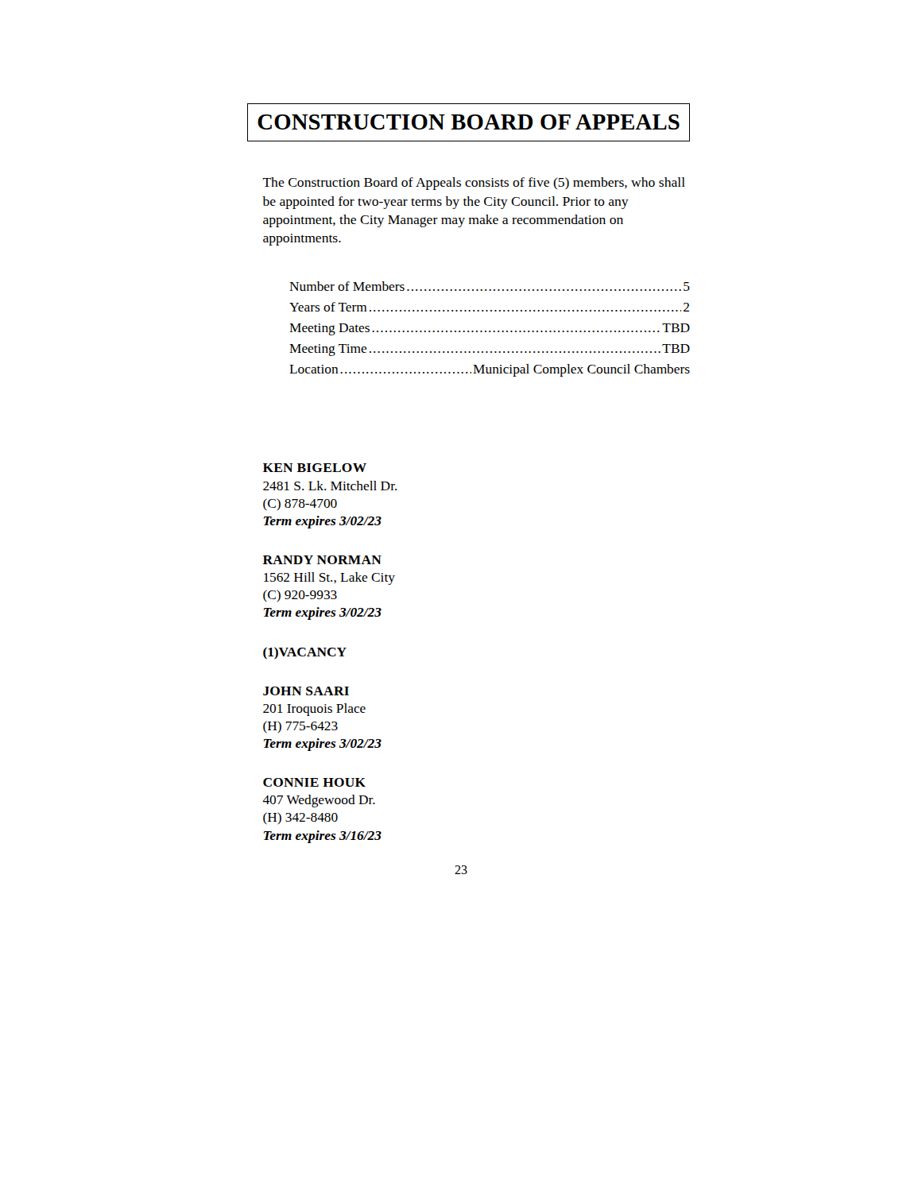CONSTRUCTION BOARD OF APPEALS
The Construction Board of Appeals consists of five (5) members, who shall be appointed for two-year terms by the City Council. Prior to any appointment, the City Manager may make a recommendation on appointments.
Number of Members ................................................................................................................... 5
Years of Term ........................................................................................................................... 2
Meeting Dates ................................................................................................................. TBD
Meeting Time .................................................................................................................. TBD
Location ....................................................................... Municipal Complex Council Chambers
KEN BIGELOW
2481 S. Lk. Mitchell Dr.
(C) 878-4700
Term expires 3/02/23
RANDY NORMAN
1562 Hill St., Lake City
(C) 920-9933
Term expires 3/02/23
(1)VACANCY
JOHN SAARI
201 Iroquois Place
(H) 775-6423
Term expires 3/02/23
CONNIE HOUK
407 Wedgewood Dr.
(H) 342-8480
Term expires 3/16/23
23